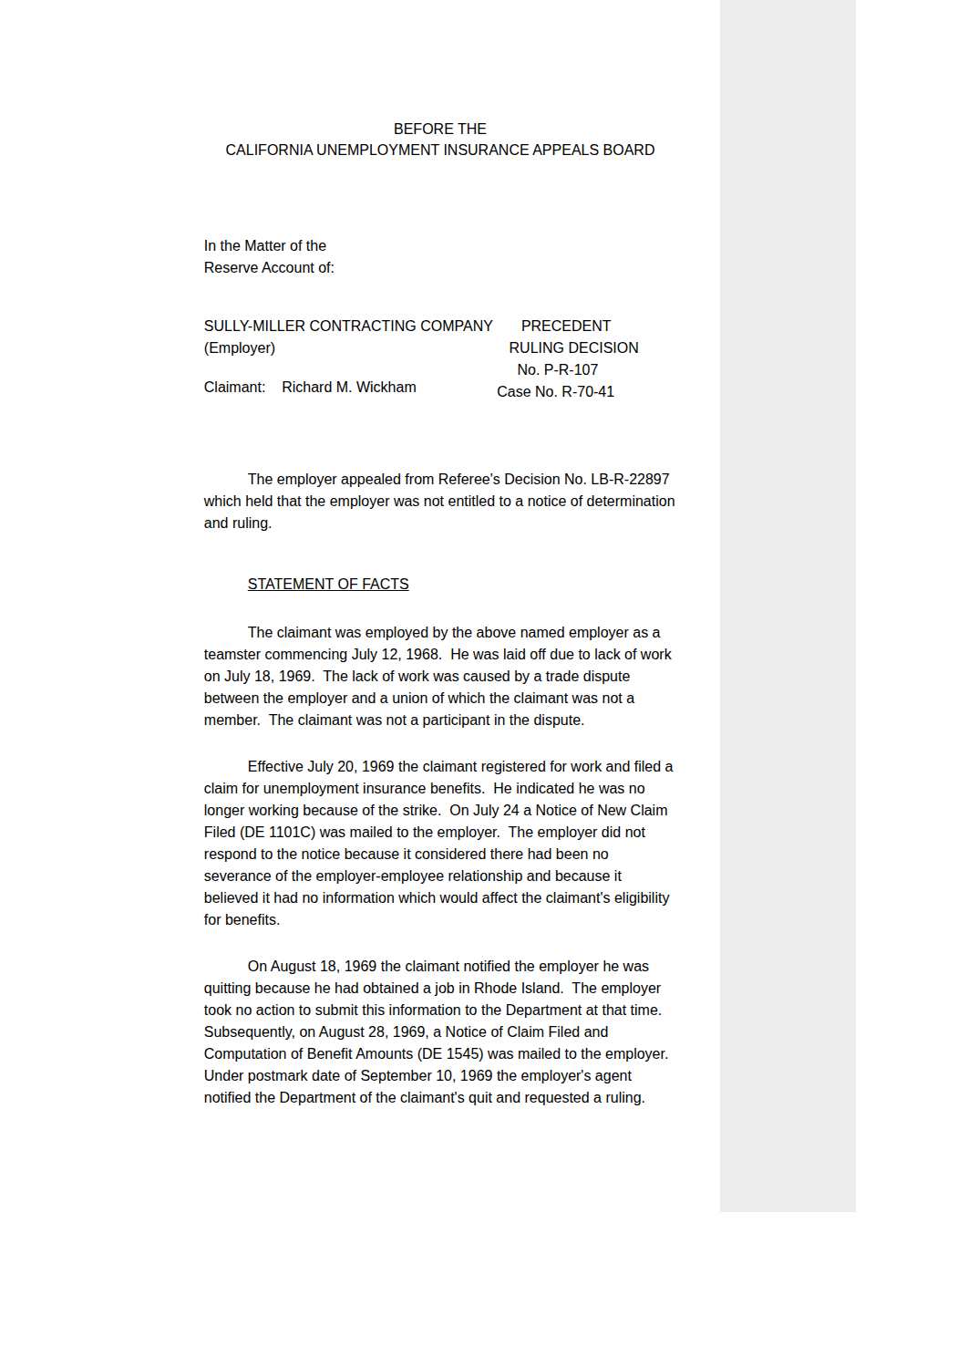BEFORE THE
CALIFORNIA UNEMPLOYMENT INSURANCE APPEALS BOARD
| In the Matter of the Reserve Account of: SULLY-MILLER CONTRACTING COMPANY (Employer) Claimant: Richard M. Wickham | PRECEDENT RULING DECISION No. P-R-107 Case No. R-70-41 |
The employer appealed from Referee's Decision No. LB-R-22897 which held that the employer was not entitled to a notice of determination and ruling.
STATEMENT OF FACTS
The claimant was employed by the above named employer as a teamster commencing July 12, 1968. He was laid off due to lack of work on July 18, 1969. The lack of work was caused by a trade dispute between the employer and a union of which the claimant was not a member. The claimant was not a participant in the dispute.
Effective July 20, 1969 the claimant registered for work and filed a claim for unemployment insurance benefits. He indicated he was no longer working because of the strike. On July 24 a Notice of New Claim Filed (DE 1101C) was mailed to the employer. The employer did not respond to the notice because it considered there had been no severance of the employer-employee relationship and because it believed it had no information which would affect the claimant's eligibility for benefits.
On August 18, 1969 the claimant notified the employer he was quitting because he had obtained a job in Rhode Island. The employer took no action to submit this information to the Department at that time. Subsequently, on August 28, 1969, a Notice of Claim Filed and Computation of Benefit Amounts (DE 1545) was mailed to the employer. Under postmark date of September 10, 1969 the employer's agent notified the Department of the claimant's quit and requested a ruling.